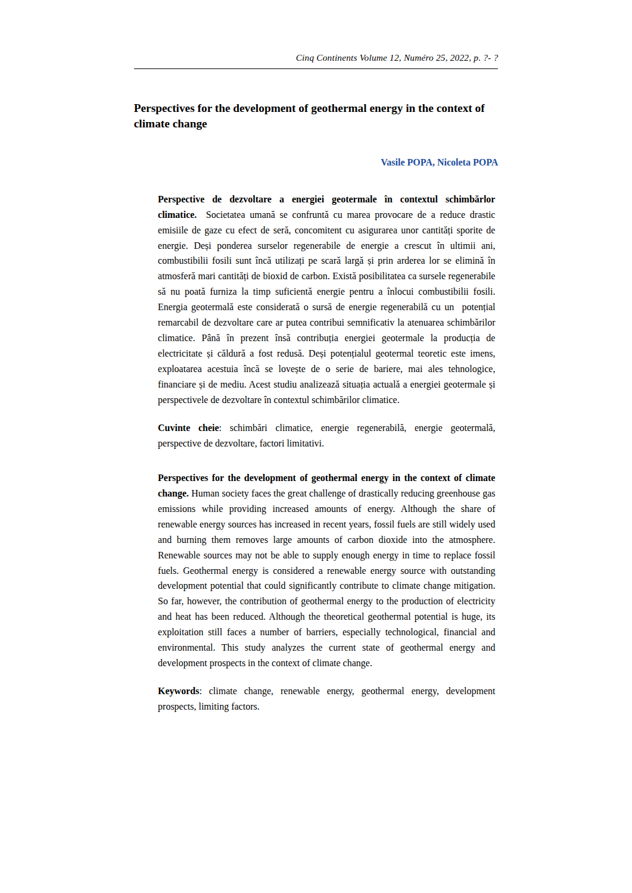Cinq Continents Volume 12, Numéro 25, 2022, p. ?- ?
Perspectives for the development of geothermal energy in the context of climate change
Vasile POPA, Nicoleta POPA
Perspective de dezvoltare a energiei geotermale în contextul schimbărlor climatice. Societatea umană se confruntă cu marea provocare de a reduce drastic emisiile de gaze cu efect de seră, concomitent cu asigurarea unor cantități sporite de energie. Deși ponderea surselor regenerabile de energie a crescut în ultimii ani, combustibilii fosili sunt încă utilizați pe scară largă și prin arderea lor se elimină în atmosferă mari cantități de bioxid de carbon. Există posibilitatea ca sursele regenerabile să nu poată furniza la timp suficientă energie pentru a înlocui combustibilii fosili. Energia geotermală este considerată o sursă de energie regenerabilă cu un potențial remarcabil de dezvoltare care ar putea contribui semnificativ la atenuarea schimbărilor climatice. Până în prezent însă contribuția energiei geotermale la producția de electricitate și căldură a fost redusă. Deși potențialul geotermal teoretic este imens, exploatarea acestuia încă se lovește de o serie de bariere, mai ales tehnologice, financiare și de mediu. Acest studiu analizează situația actuală a energiei geotermale și perspectivele de dezvoltare în contextul schimbărilor climatice.
Cuvinte cheie: schimbări climatice, energie regenerabilă, energie geotermală, perspective de dezvoltare, factori limitativi.
Perspectives for the development of geothermal energy in the context of climate change. Human society faces the great challenge of drastically reducing greenhouse gas emissions while providing increased amounts of energy. Although the share of renewable energy sources has increased in recent years, fossil fuels are still widely used and burning them removes large amounts of carbon dioxide into the atmosphere. Renewable sources may not be able to supply enough energy in time to replace fossil fuels. Geothermal energy is considered a renewable energy source with outstanding development potential that could significantly contribute to climate change mitigation. So far, however, the contribution of geothermal energy to the production of electricity and heat has been reduced. Although the theoretical geothermal potential is huge, its exploitation still faces a number of barriers, especially technological, financial and environmental. This study analyzes the current state of geothermal energy and development prospects in the context of climate change.
Keywords: climate change, renewable energy, geothermal energy, development prospects, limiting factors.